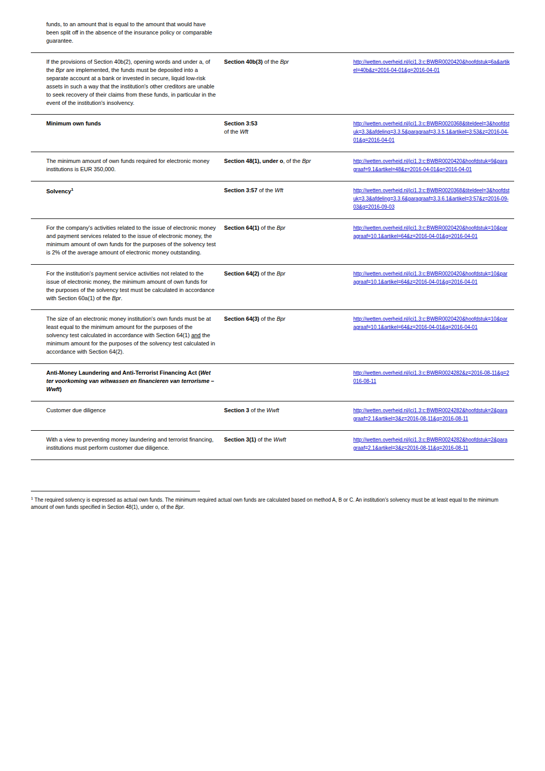| funds, to an amount that is equal to the amount that would have been split off in the absence of the insurance policy or comparable guarantee. | | |
| If the provisions of Section 40b(2), opening words and under a, of the Bpr are implemented, the funds must be deposited into a separate account at a bank or invested in secure, liquid low-risk assets in such a way that the institution's other creditors are unable to seek recovery of their claims from these funds, in particular in the event of the institution's insolvency. | Section 40b(3) of the Bpr | http://wetten.overheid.nl/jci1.3:c:BWBR0020420&hoofdstuk=6a&artikel=40b&z=2016-04-01&g=2016-04-01 |
| Minimum own funds | Section 3:53 of the Wft | http://wetten.overheid.nl/jci1.3:c:BWBR0020368&titeldeel=3&hoofdstuk=3.3&afdeling=3.3.5&paragraaf=3.3.5.1&artikel=3:53&z=2016-04-01&g=2016-04-01 |
| The minimum amount of own funds required for electronic money institutions is EUR 350,000. | Section 48(1), under o , of the Bpr | http://wetten.overheid.nl/jci1.3:c:BWBR0020420&hoofdstuk=9&paragraaf=9.1&artikel=48&z=2016-04-01&g=2016-04-01 |
| Solvency 1 | Section 3:57 of the Wft | http://wetten.overheid.nl/jci1.3:c:BWBR0020368&titeldeel=3&hoofdstuk=3.3&afdeling=3.3.6&paragraaf=3.3.6.1&artikel=3:57&z=2016-09-03&g=2016-09-03 |
| For the company's activities related to the issue of electronic money and payment services related to the issue of electronic money, the minimum amount of own funds for the purposes of the solvency test is 2% of the average amount of electronic money outstanding. | Section 64(1) of the Bpr | http://wetten.overheid.nl/jci1.3:c:BWBR0020420&hoofdstuk=10&paragraaf=10.1&artikel=64&z=2016-04-01&g=2016-04-01 |
| For the institution's payment service activities not related to the issue of electronic money, the minimum amount of own funds for the purposes of the solvency test must be calculated in accordance with Section 60a(1) of the Bpr . | Section 64(2) of the Bpr | http://wetten.overheid.nl/jci1.3:c:BWBR0020420&hoofdstuk=10&paragraaf=10.1&artikel=64&z=2016-04-01&g=2016-04-01 |
| The size of an electronic money institution's own funds must be at least equal to the minimum amount for the purposes of the solvency test calculated in accordance with Section 64(1) and the minimum amount for the purposes of the solvency test calculated in accordance with Section 64(2). | Section 64(3) of the Bpr | http://wetten.overheid.nl/jci1.3:c:BWBR0020420&hoofdstuk=10&paragraaf=10.1&artikel=64&z=2016-04-01&g=2016-04-01 |
| Anti-Money Laundering and Anti-Terrorist Financing Act ( Wet ter voorkoming van witwassen en financieren van terrorisme – Wwft ) | | http://wetten.overheid.nl/jci1.3:c:BWBR0024282&z=2016-08-11&g=2016-08-11 |
| Customer due diligence | Section 3 of the Wwft | http://wetten.overheid.nl/jci1.3:c:BWBR0024282&hoofdstuk=2&paragraaf=2.1&artikel=3&z=2016-08-11&g=2016-08-11 |
| With a view to preventing money laundering and terrorist financing, institutions must perform customer due diligence. | Section 3(1) of the Wwft | http://wetten.overheid.nl/jci1.3:c:BWBR0024282&hoofdstuk=2&paragraaf=2.1&artikel=3&z=2016-08-11&g=2016-08-11 |
1 The required solvency is expressed as actual own funds. The minimum required actual own funds are calculated based on method A, B or C. An institution's solvency must be at least equal to the minimum amount of own funds specified in Section 48(1), under o, of the Bpr.